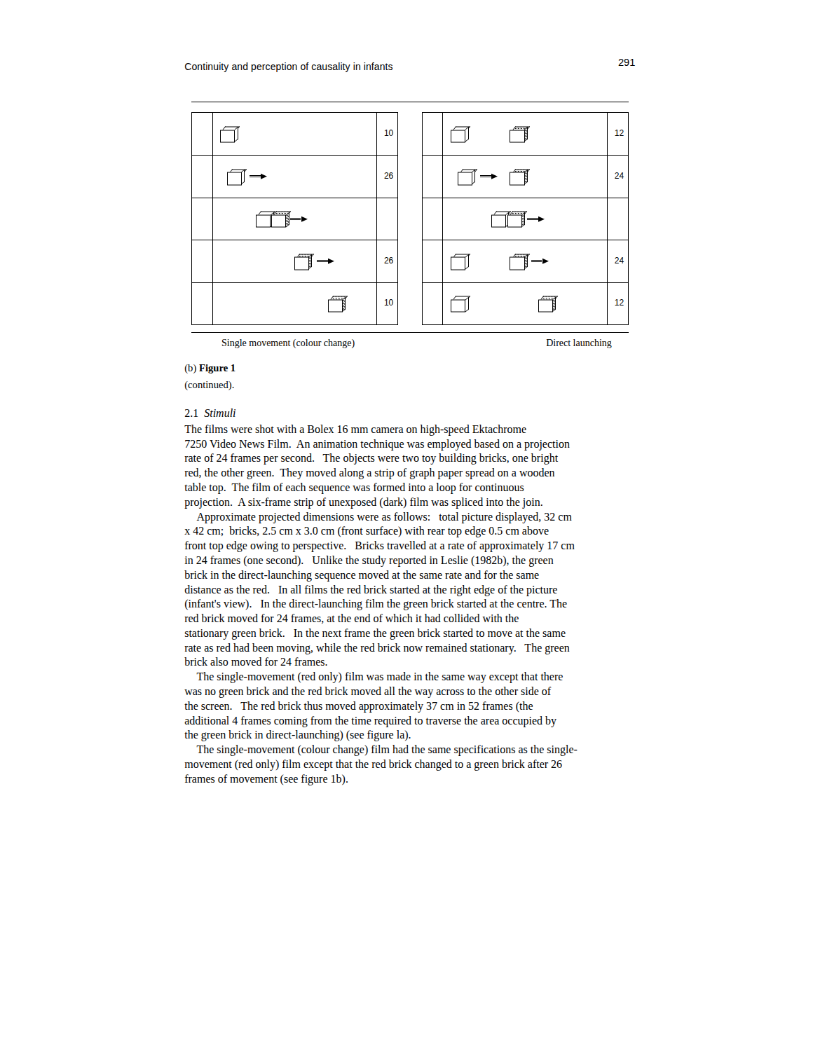Continuity and perception of causality in infants
291
10
26
26
10
12
24
24
12
Single movement (colour change)
Direct launching
(b) Figure 1
(continued).
2.1 Stimuli
The films were shot with a Bolex 16 mm camera on high-speed Ektachrome
7250 Video News Film. An animation technique was employed based on a projection
rate of 24 frames per second. The objects were two toy building bricks, one bright
red, the other green. They moved along a strip of graph paper spread on a wooden
table top. The film of each sequence was formed into a loop for continuous
projection. A six-frame strip of unexposed (dark) film was spliced into the join.
Approximate projected dimensions were as follows: total picture displayed, 32 cm
x 42 cm; bricks, 2.5 cm x 3.0 cm (front surface) with rear top edge 0.5 cm above
front top edge owing to perspective. Bricks travelled at a rate of approximately 17 cm
in 24 frames (one second). Unlike the study reported in Leslie (1982b), the green
brick in the direct-launching sequence moved at the same rate and for the same
distance as the red. In all films the red brick started at the right edge of the picture
(infant's view). In the direct-launching film the green brick started at the centre. The
red brick moved for 24 frames, at the end of which it had collided with the
stationary green brick. In the next frame the green brick started to move at the same
rate as red had been moving, while the red brick now remained stationary. The green
brick also moved for 24 frames.
The single-movement (red only) film was made in the same way except that there
was no green brick and the red brick moved all the way across to the other side of
the screen. The red brick thus moved approximately 37 cm in 52 frames (the
additional 4 frames coming from the time required to traverse the area occupied by
the green brick in direct-launching) (see figure la).
The single-movement (colour change) film had the same specifications as the single-
movement (red only) film except that the red brick changed to a green brick after 26
frames of movement (see figure 1b).